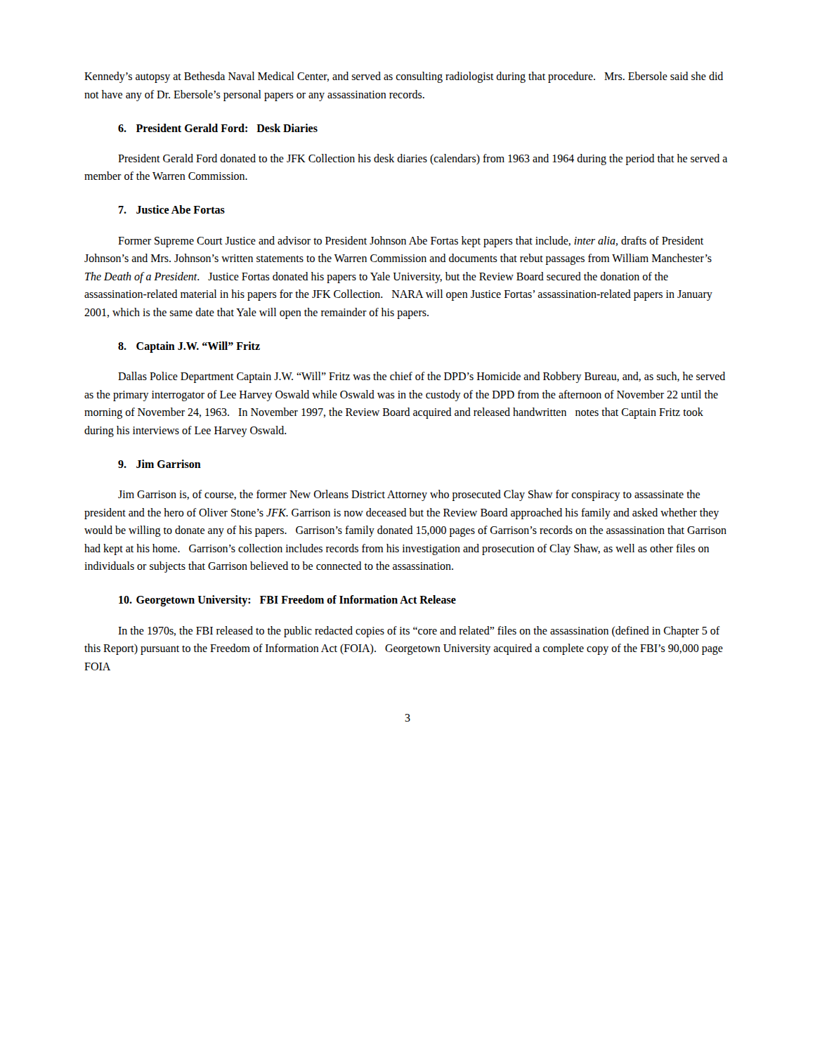Kennedy’s autopsy at Bethesda Naval Medical Center, and served as consulting radiologist during that procedure. Mrs. Ebersole said she did not have any of Dr. Ebersole’s personal papers or any assassination records.
6. President Gerald Ford: Desk Diaries
President Gerald Ford donated to the JFK Collection his desk diaries (calendars) from 1963 and 1964 during the period that he served a member of the Warren Commission.
7. Justice Abe Fortas
Former Supreme Court Justice and advisor to President Johnson Abe Fortas kept papers that include, inter alia, drafts of President Johnson’s and Mrs. Johnson’s written statements to the Warren Commission and documents that rebut passages from William Manchester’s The Death of a President. Justice Fortas donated his papers to Yale University, but the Review Board secured the donation of the assassination-related material in his papers for the JFK Collection. NARA will open Justice Fortas’ assassination-related papers in January 2001, which is the same date that Yale will open the remainder of his papers.
8. Captain J.W. “Will” Fritz
Dallas Police Department Captain J.W. “Will” Fritz was the chief of the DPD’s Homicide and Robbery Bureau, and, as such, he served as the primary interrogator of Lee Harvey Oswald while Oswald was in the custody of the DPD from the afternoon of November 22 until the morning of November 24, 1963. In November 1997, the Review Board acquired and released handwritten notes that Captain Fritz took during his interviews of Lee Harvey Oswald.
9. Jim Garrison
Jim Garrison is, of course, the former New Orleans District Attorney who prosecuted Clay Shaw for conspiracy to assassinate the president and the hero of Oliver Stone’s JFK. Garrison is now deceased but the Review Board approached his family and asked whether they would be willing to donate any of his papers. Garrison’s family donated 15,000 pages of Garrison’s records on the assassination that Garrison had kept at his home. Garrison’s collection includes records from his investigation and prosecution of Clay Shaw, as well as other files on individuals or subjects that Garrison believed to be connected to the assassination.
10. Georgetown University: FBI Freedom of Information Act Release
In the 1970s, the FBI released to the public redacted copies of its “core and related” files on the assassination (defined in Chapter 5 of this Report) pursuant to the Freedom of Information Act (FOIA). Georgetown University acquired a complete copy of the FBI’s 90,000 page FOIA
3